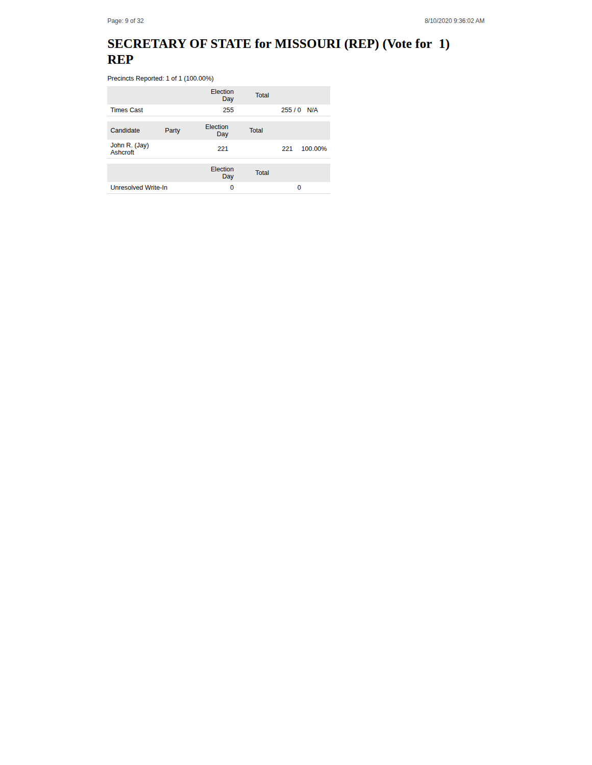Page: 9 of 32
8/10/2020 9:36:02 AM
SECRETARY OF STATE for MISSOURI (REP) (Vote for 1)
REP
Precincts Reported: 1 of 1 (100.00%)
| | Election Day | | Total | |
| Times Cast | 255 | | 255 / 0 | N/A |
| Candidate | Party | Election Day | | Total | |
| John R. (Jay) Ashcroft | | 221 | | 221 | 100.00% |
| | Election Day | | Total | |
| Unresolved Write-In | 0 | | 0 | |